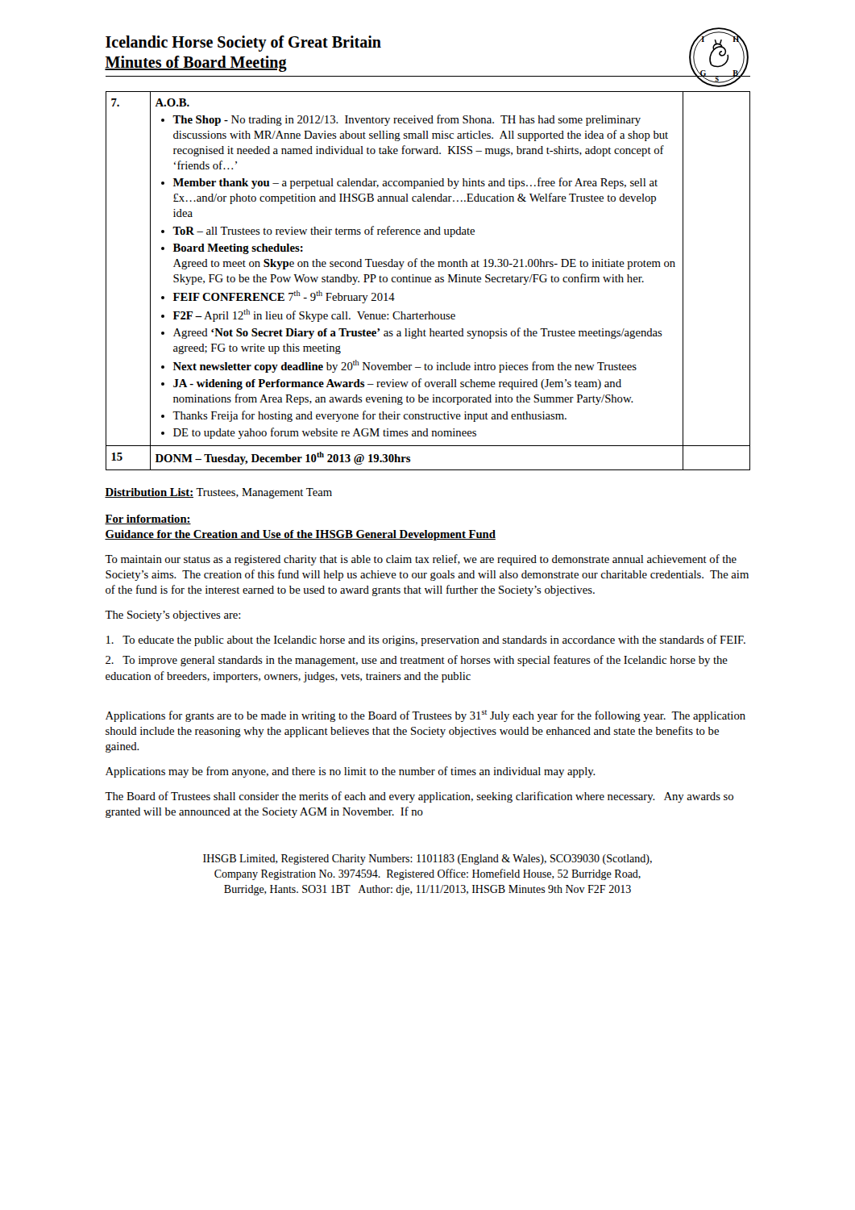I H G B S
Icelandic Horse Society of Great Britain
Minutes of Board Meeting
| 7. | A.O.B. The Shop - No trading in 2012/13. Inventory received from Shona. TH has had some preliminary discussions with MR/Anne Davies about selling small misc articles. All supported the idea of a shop but recognised it needed a named individual to take forward. KISS – mugs, brand t-shirts, adopt concept of ‘friends of…’ Member thank you – a perpetual calendar, accompanied by hints and tips…free for Area Reps, sell at £x…and/or photo competition and IHSGB annual calendar….Education & Welfare Trustee to develop idea ToR – all Trustees to review their terms of reference and update Board Meeting schedules: Agreed to meet on Skyp e on the second Tuesday of the month at 19.30-21.00hrs- DE to initiate protem on Skype, FG to be the Pow Wow standby. PP to continue as Minute Secretary/FG to confirm with her. FEIF CONFERENCE 7 th - 9 th February 2014 F2F – April 12 th in lieu of Skype call. Venue: Charterhouse Agreed ‘Not So Secret Diary of a Trustee’ as a light hearted synopsis of the Trustee meetings/agendas agreed; FG to write up this meeting Next newsletter copy deadline by 20 th November – to include intro pieces from the new Trustees JA - widening of Performance Awards – review of overall scheme required (Jem’s team) and nominations from Area Reps, an awards evening to be incorporated into the Summer Party/Show. Thanks Freija for hosting and everyone for their constructive input and enthusiasm. DE to update yahoo forum website re AGM times and nominees | |
| 15 | DONM – Tuesday, December 10 th 2013 @ 19.30hrs | |
Distribution List: Trustees, Management Team
For information: Guidance for the Creation and Use of the IHSGB General Development Fund
To maintain our status as a registered charity that is able to claim tax relief, we are required to demonstrate annual achievement of the Society’s aims. The creation of this fund will help us achieve to our goals and will also demonstrate our charitable credentials. The aim of the fund is for the interest earned to be used to award grants that will further the Society’s objectives.
The Society’s objectives are:
1. To educate the public about the Icelandic horse and its origins, preservation and standards in accordance with the standards of FEIF.
2. To improve general standards in the management, use and treatment of horses with special features of the Icelandic horse by the education of breeders, importers, owners, judges, vets, trainers and the public
Applications for grants are to be made in writing to the Board of Trustees by 31st July each year for the following year. The application should include the reasoning why the applicant believes that the Society objectives would be enhanced and state the benefits to be gained.
Applications may be from anyone, and there is no limit to the number of times an individual may apply.
The Board of Trustees shall consider the merits of each and every application, seeking clarification where necessary. Any awards so granted will be announced at the Society AGM in November. If no
IHSGB Limited, Registered Charity Numbers: 1101183 (England & Wales), SCO39030 (Scotland),
Company Registration No. 3974594. Registered Office: Homefield House, 52 Burridge Road,
Burridge, Hants. SO31 1BT Author: dje, 11/11/2013, IHSGB Minutes 9th Nov F2F 2013